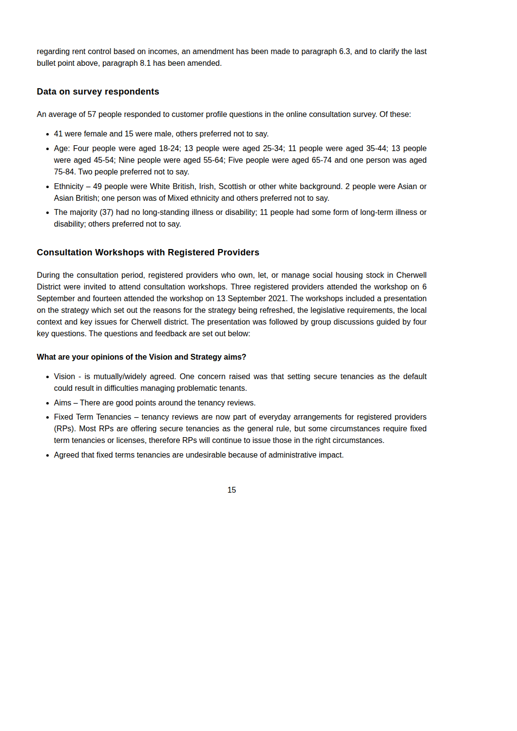regarding rent control based on incomes, an amendment has been made to paragraph 6.3, and to clarify the last bullet point above, paragraph 8.1 has been amended.
Data on survey respondents
An average of 57 people responded to customer profile questions in the online consultation survey. Of these:
41 were female and 15 were male, others preferred not to say.
Age: Four people were aged 18-24; 13 people were aged 25-34; 11 people were aged 35-44; 13 people were aged 45-54; Nine people were aged 55-64; Five people were aged 65-74 and one person was aged 75-84. Two people preferred not to say.
Ethnicity – 49 people were White British, Irish, Scottish or other white background. 2 people were Asian or Asian British; one person was of Mixed ethnicity and others preferred not to say.
The majority (37) had no long-standing illness or disability; 11 people had some form of long-term illness or disability; others preferred not to say.
Consultation Workshops with Registered Providers
During the consultation period, registered providers who own, let, or manage social housing stock in Cherwell District were invited to attend consultation workshops. Three registered providers attended the workshop on 6 September and fourteen attended the workshop on 13 September 2021. The workshops included a presentation on the strategy which set out the reasons for the strategy being refreshed, the legislative requirements, the local context and key issues for Cherwell district. The presentation was followed by group discussions guided by four key questions. The questions and feedback are set out below:
What are your opinions of the Vision and Strategy aims?
Vision - is mutually/widely agreed. One concern raised was that setting secure tenancies as the default could result in difficulties managing problematic tenants.
Aims – There are good points around the tenancy reviews.
Fixed Term Tenancies – tenancy reviews are now part of everyday arrangements for registered providers (RPs). Most RPs are offering secure tenancies as the general rule, but some circumstances require fixed term tenancies or licenses, therefore RPs will continue to issue those in the right circumstances.
Agreed that fixed terms tenancies are undesirable because of administrative impact.
15